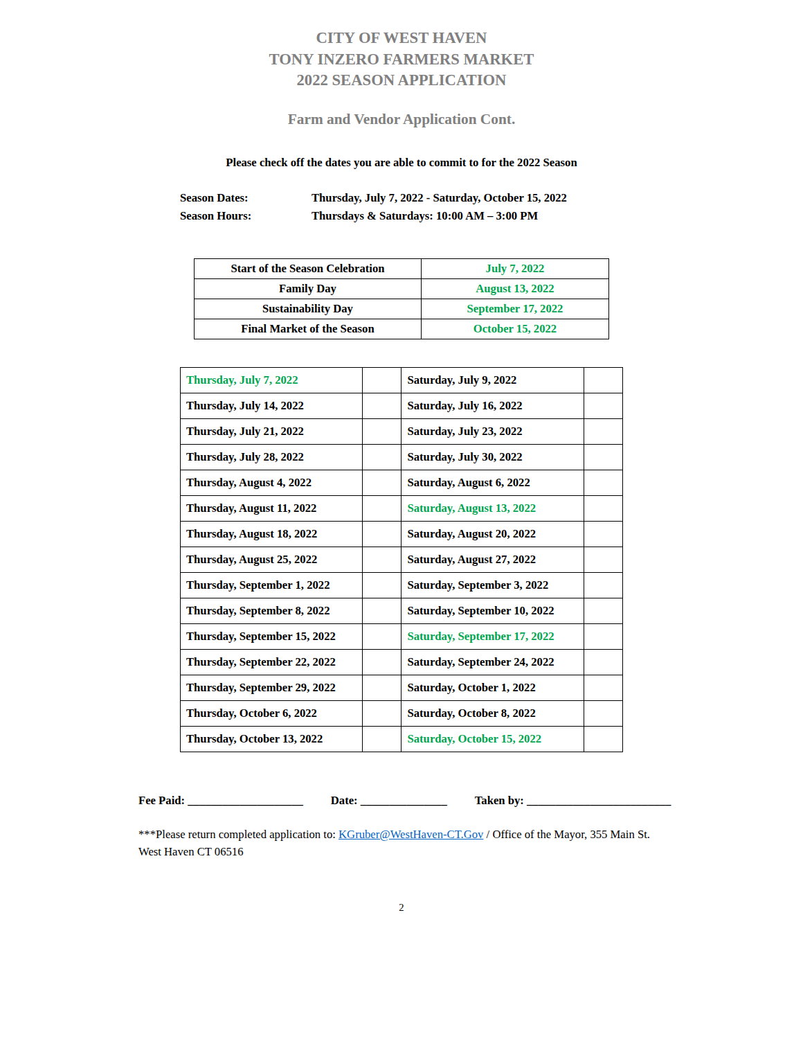CITY OF WEST HAVEN
TONY INZERO FARMERS MARKET
2022 SEASON APPLICATION
Farm and Vendor Application Cont.
Please check off the dates you are able to commit to for the 2022 Season
| Season Dates: | Thursday, July 7, 2022 - Saturday, October 15, 2022 |
| Season Hours: | Thursdays & Saturdays: 10:00 AM – 3:00 PM |
| Start of the Season Celebration | July 7, 2022 |
| Family Day | August 13, 2022 |
| Sustainability Day | September 17, 2022 |
| Final Market of the Season | October 15, 2022 |
| Thursday, July 7, 2022 | | Saturday, July 9, 2022 | |
| Thursday, July 14, 2022 | | Saturday, July 16, 2022 | |
| Thursday, July 21, 2022 | | Saturday, July 23, 2022 | |
| Thursday, July 28, 2022 | | Saturday, July 30, 2022 | |
| Thursday, August 4, 2022 | | Saturday, August 6, 2022 | |
| Thursday, August 11, 2022 | | Saturday, August 13, 2022 | |
| Thursday, August 18, 2022 | | Saturday, August 20, 2022 | |
| Thursday, August 25, 2022 | | Saturday, August 27, 2022 | |
| Thursday, September 1, 2022 | | Saturday, September 3, 2022 | |
| Thursday, September 8, 2022 | | Saturday, September 10, 2022 | |
| Thursday, September 15, 2022 | | Saturday, September 17, 2022 | |
| Thursday, September 22, 2022 | | Saturday, September 24, 2022 | |
| Thursday, September 29, 2022 | | Saturday, October 1, 2022 | |
| Thursday, October 6, 2022 | | Saturday, October 8, 2022 | |
| Thursday, October 13, 2022 | | Saturday, October 15, 2022 | |
Fee Paid: ____________________ Date: _______________ Taken by: _________________________
***Please return completed application to: KGruber@WestHaven-CT.Gov / Office of the Mayor, 355 Main St. West Haven CT 06516
2